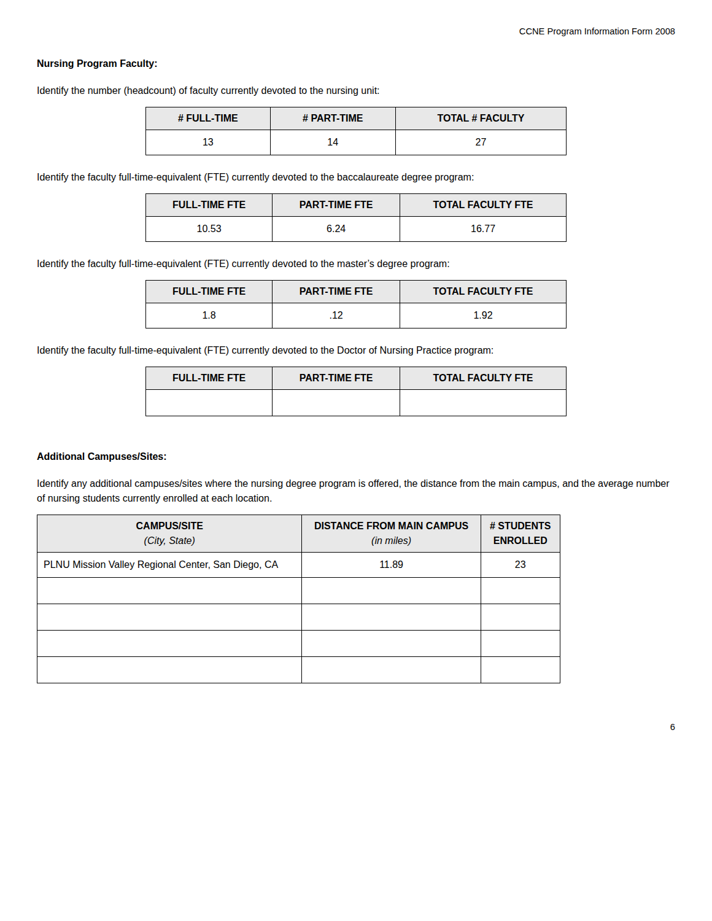CCNE Program Information Form 2008
Nursing Program Faculty:
Identify the number (headcount) of faculty currently devoted to the nursing unit:
| # FULL-TIME | # PART-TIME | TOTAL # FACULTY |
| --- | --- | --- |
| 13 | 14 | 27 |
Identify the faculty full-time-equivalent (FTE) currently devoted to the baccalaureate degree program:
| FULL-TIME FTE | PART-TIME FTE | TOTAL FACULTY FTE |
| --- | --- | --- |
| 10.53 | 6.24 | 16.77 |
Identify the faculty full-time-equivalent (FTE) currently devoted to the master’s degree program:
| FULL-TIME FTE | PART-TIME FTE | TOTAL FACULTY FTE |
| --- | --- | --- |
| 1.8 | .12 | 1.92 |
Identify the faculty full-time-equivalent (FTE) currently devoted to the Doctor of Nursing Practice program:
| FULL-TIME FTE | PART-TIME FTE | TOTAL FACULTY FTE |
| --- | --- | --- |
Additional Campuses/Sites:
Identify any additional campuses/sites where the nursing degree program is offered, the distance from the main campus, and the average number of nursing students currently enrolled at each location.
| CAMPUS/SITE (City, State) | DISTANCE FROM MAIN CAMPUS (in miles) | # STUDENTS ENROLLED |
| --- | --- | --- |
| PLNU Mission Valley Regional Center, San Diego, CA | 11.89 | 23 |
6